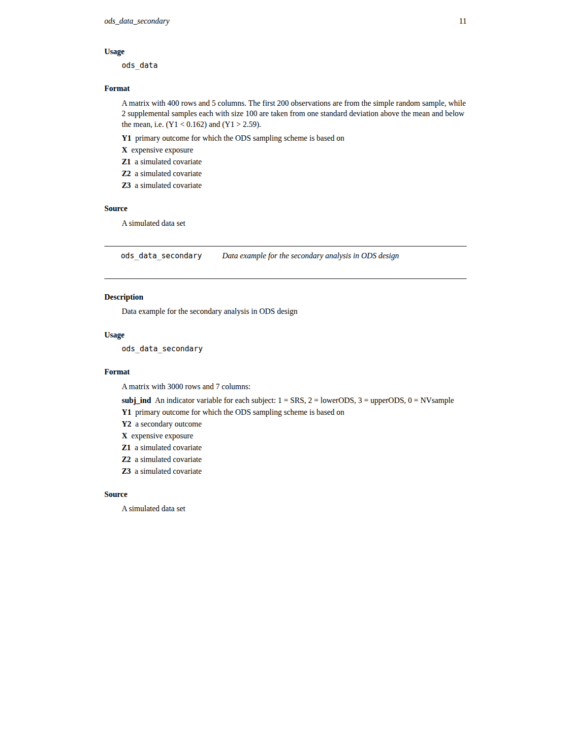ods_data_secondary 11
Usage
ods_data
Format
A matrix with 400 rows and 5 columns. The first 200 observations are from the simple random sample, while 2 supplemental samples each with size 100 are taken from one standard deviation above the mean and below the mean, i.e. (Y1 < 0.162) and (Y1 > 2.59).
Y1
primary outcome for which the ODS sampling scheme is based on
X
expensive exposure
Z1
a simulated covariate
Z2
a simulated covariate
Z3
a simulated covariate
Source
A simulated data set
ods_data_secondary Data example for the secondary analysis in ODS design
Description
Data example for the secondary analysis in ODS design
Usage
ods_data_secondary
Format
A matrix with 3000 rows and 7 columns:
subj_ind
An indicator variable for each subject: 1 = SRS, 2 = lowerODS, 3 = upperODS, 0 = NVsample
Y1
primary outcome for which the ODS sampling scheme is based on
Y2
a secondary outcome
X
expensive exposure
Z1
a simulated covariate
Z2
a simulated covariate
Z3
a simulated covariate
Source
A simulated data set